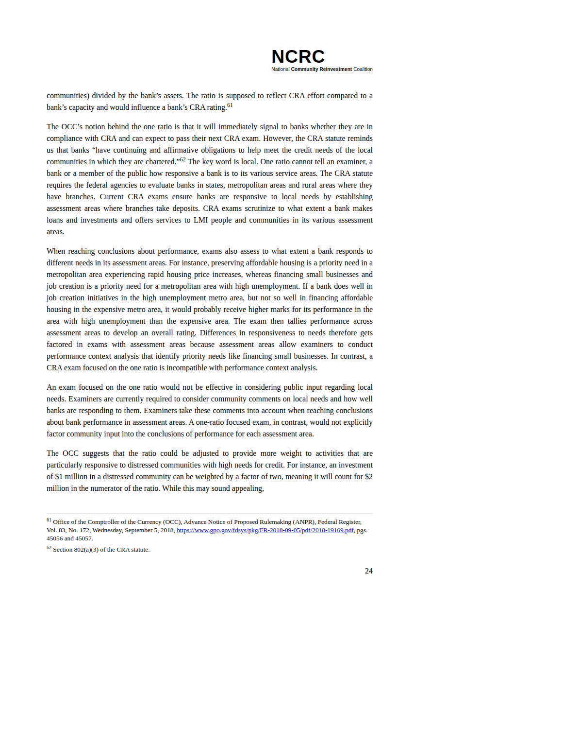NCRC
National Community Reinvestment Coalition
communities) divided by the bank’s assets. The ratio is supposed to reflect CRA effort compared to a bank’s capacity and would influence a bank’s CRA rating.61
The OCC’s notion behind the one ratio is that it will immediately signal to banks whether they are in compliance with CRA and can expect to pass their next CRA exam. However, the CRA statute reminds us that banks “have continuing and affirmative obligations to help meet the credit needs of the local communities in which they are chartered.”62 The key word is local. One ratio cannot tell an examiner, a bank or a member of the public how responsive a bank is to its various service areas. The CRA statute requires the federal agencies to evaluate banks in states, metropolitan areas and rural areas where they have branches. Current CRA exams ensure banks are responsive to local needs by establishing assessment areas where branches take deposits. CRA exams scrutinize to what extent a bank makes loans and investments and offers services to LMI people and communities in its various assessment areas.
When reaching conclusions about performance, exams also assess to what extent a bank responds to different needs in its assessment areas. For instance, preserving affordable housing is a priority need in a metropolitan area experiencing rapid housing price increases, whereas financing small businesses and job creation is a priority need for a metropolitan area with high unemployment. If a bank does well in job creation initiatives in the high unemployment metro area, but not so well in financing affordable housing in the expensive metro area, it would probably receive higher marks for its performance in the area with high unemployment than the expensive area. The exam then tallies performance across assessment areas to develop an overall rating. Differences in responsiveness to needs therefore gets factored in exams with assessment areas because assessment areas allow examiners to conduct performance context analysis that identify priority needs like financing small businesses. In contrast, a CRA exam focused on the one ratio is incompatible with performance context analysis.
An exam focused on the one ratio would not be effective in considering public input regarding local needs. Examiners are currently required to consider community comments on local needs and how well banks are responding to them. Examiners take these comments into account when reaching conclusions about bank performance in assessment areas. A one-ratio focused exam, in contrast, would not explicitly factor community input into the conclusions of performance for each assessment area.
The OCC suggests that the ratio could be adjusted to provide more weight to activities that are particularly responsive to distressed communities with high needs for credit. For instance, an investment of $1 million in a distressed community can be weighted by a factor of two, meaning it will count for $2 million in the numerator of the ratio. While this may sound appealing,
61 Office of the Comptroller of the Currency (OCC), Advance Notice of Proposed Rulemaking (ANPR), Federal Register, Vol. 83, No. 172, Wednesday, September 5, 2018, https://www.gpo.gov/fdsys/pkg/FR-2018-09-05/pdf/2018-19169.pdf, pgs. 45056 and 45057.
62 Section 802(a)(3) of the CRA statute.
24